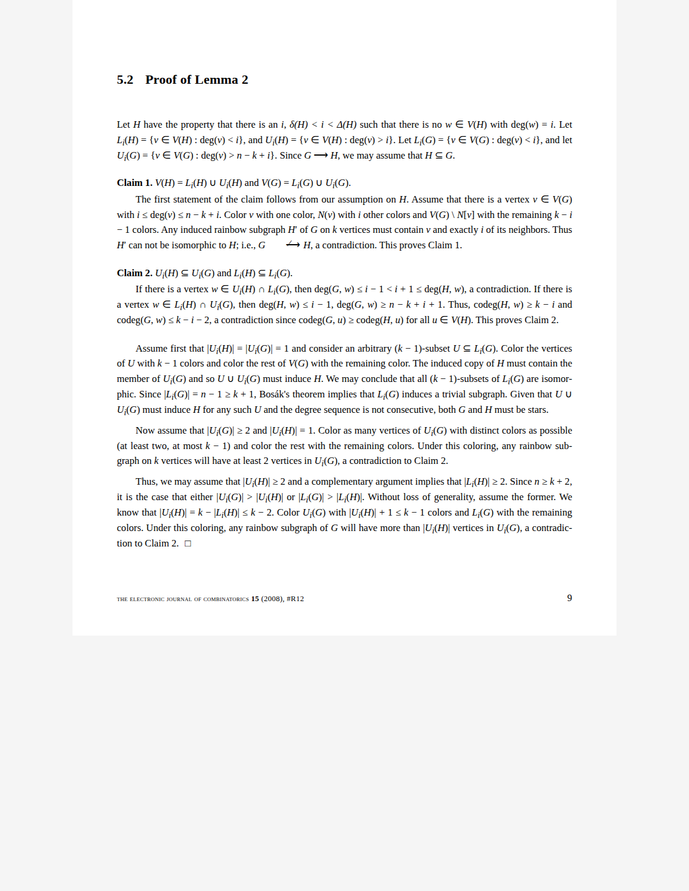5.2 Proof of Lemma 2
Let H have the property that there is an i, δ(H) < i < Δ(H) such that there is no w ∈ V(H) with deg(w) = i. Let Li(H) = {v ∈ V(H) : deg(v) < i}, and Ui(H) = {v ∈ V(H) : deg(v) > i}. Let Li(G) = {v ∈ V(G) : deg(v) < i}, and let Ui(G) = {v ∈ V(G) : deg(v) > n − k + i}. Since G ⟶ H, we may assume that H ⊆ G.
Claim 1. V(H) = Li(H) ∪ Ui(H) and V(G) = Li(G) ∪ Ui(G).
The first statement of the claim follows from our assumption on H. Assume that there is a vertex v ∈ V(G) with i ≤ deg(v) ≤ n − k + i. Color v with one color, N(v) with i other colors and V(G) \ N[v] with the remaining k − i − 1 colors. Any induced rainbow subgraph H′ of G on k vertices must contain v and exactly i of its neighbors. Thus H′ can not be isomorphic to H; i.e., G⟶/ H, a contradiction. This proves Claim 1.
Claim 2. Ui(H) ⊆ Ui(G) and Li(H) ⊆ Li(G).
If there is a vertex w ∈ Ui(H) ∩ Li(G), then deg(G, w) ≤ i − 1 < i + 1 ≤ deg(H, w), a contradiction. If there is a vertex w ∈ Li(H) ∩ Ui(G), then deg(H, w) ≤ i − 1, deg(G, w) ≥ n − k + i + 1. Thus, codeg(H, w) ≥ k − i and codeg(G, w) ≤ k − i − 2, a contradiction since codeg(G, u) ≥ codeg(H, u) for all u ∈ V(H). This proves Claim 2.
Assume first that |Ui(H)| = |Ui(G)| = 1 and consider an arbitrary (k − 1)-subset U ⊆ Li(G). Color the vertices of U with k − 1 colors and color the rest of V(G) with the remaining color. The induced copy of H must contain the member of Ui(G) and so U ∪ Ui(G) must induce H. We may conclude that all (k − 1)-subsets of Li(G) are isomorphic. Since |Li(G)| = n − 1 ≥ k + 1, Bosák's theorem implies that Li(G) induces a trivial subgraph. Given that U ∪ Ui(G) must induce H for any such U and the degree sequence is not consecutive, both G and H must be stars.
Now assume that |Ui(G)| ≥ 2 and |Ui(H)| = 1. Color as many vertices of Ui(G) with distinct colors as possible (at least two, at most k − 1) and color the rest with the remaining colors. Under this coloring, any rainbow subgraph on k vertices will have at least 2 vertices in Ui(G), a contradiction to Claim 2.
Thus, we may assume that |Ui(H)| ≥ 2 and a complementary argument implies that |Li(H)| ≥ 2. Since n ≥ k + 2, it is the case that either |Ui(G)| > |Ui(H)| or |Li(G)| > |Li(H)|. Without loss of generality, assume the former. We know that |Ui(H)| = k − |Li(H)| ≤ k − 2. Color Ui(G) with |Ui(H)| + 1 ≤ k − 1 colors and Li(G) with the remaining colors. Under this coloring, any rainbow subgraph of G will have more than |Ui(H)| vertices in Ui(G), a contradiction to Claim 2. □
the electronic journal of combinatorics 15 (2008), #R12 9